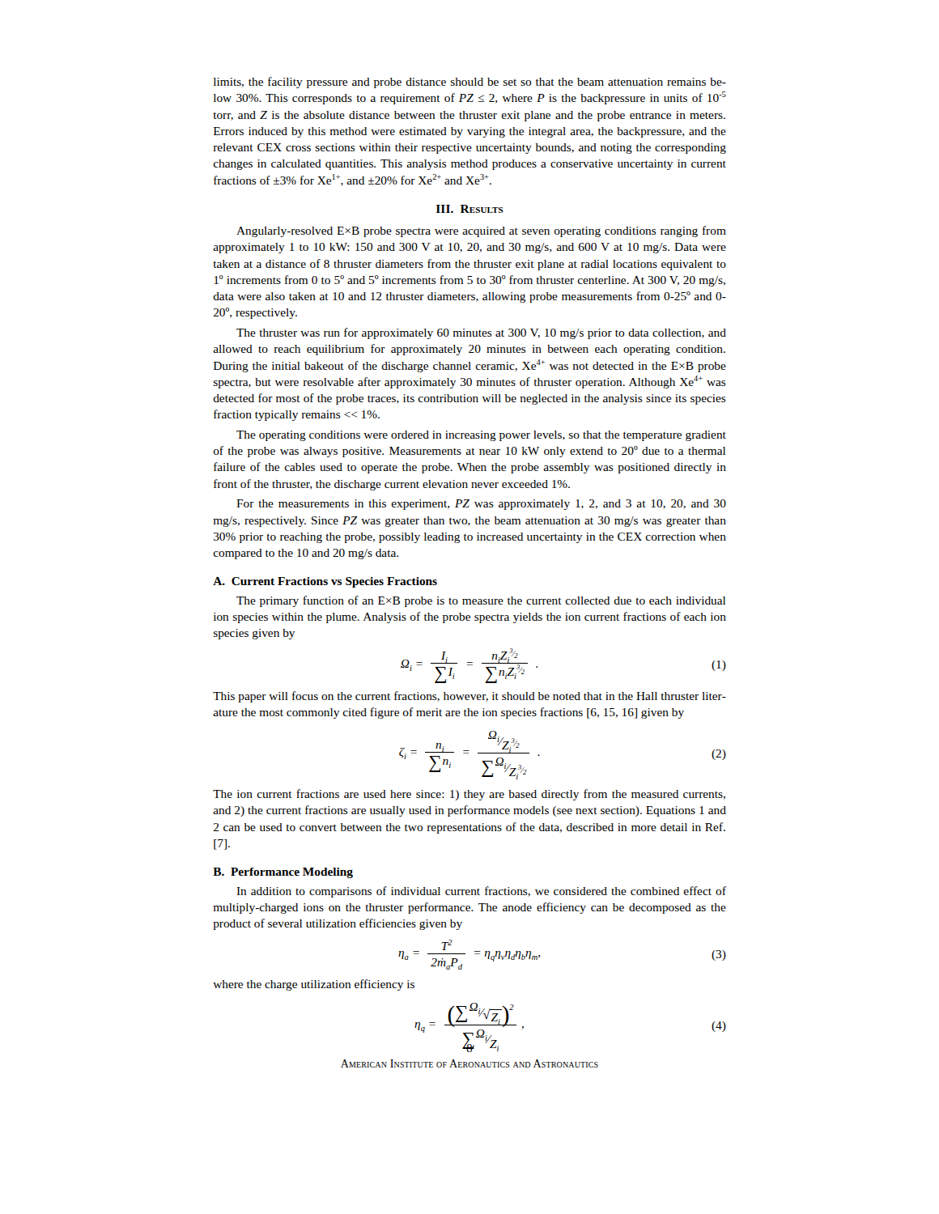limits, the facility pressure and probe distance should be set so that the beam attenuation remains below 30%. This corresponds to a requirement of PZ ≤ 2, where P is the backpressure in units of 10-5 torr, and Z is the absolute distance between the thruster exit plane and the probe entrance in meters. Errors induced by this method were estimated by varying the integral area, the backpressure, and the relevant CEX cross sections within their respective uncertainty bounds, and noting the corresponding changes in calculated quantities. This analysis method produces a conservative uncertainty in current fractions of ±3% for Xe1+, and ±20% for Xe2+ and Xe3+.
III. Results
Angularly-resolved E×B probe spectra were acquired at seven operating conditions ranging from approximately 1 to 10 kW: 150 and 300 V at 10, 20, and 30 mg/s, and 600 V at 10 mg/s. Data were taken at a distance of 8 thruster diameters from the thruster exit plane at radial locations equivalent to 1º increments from 0 to 5º and 5º increments from 5 to 30º from thruster centerline. At 300 V, 20 mg/s, data were also taken at 10 and 12 thruster diameters, allowing probe measurements from 0-25º and 0-20º, respectively.
The thruster was run for approximately 60 minutes at 300 V, 10 mg/s prior to data collection, and allowed to reach equilibrium for approximately 20 minutes in between each operating condition. During the initial bakeout of the discharge channel ceramic, Xe4+ was not detected in the E×B probe spectra, but were resolvable after approximately 30 minutes of thruster operation. Although Xe4+ was detected for most of the probe traces, its contribution will be neglected in the analysis since its species fraction typically remains << 1%.
The operating conditions were ordered in increasing power levels, so that the temperature gradient of the probe was always positive. Measurements at near 10 kW only extend to 20º due to a thermal failure of the cables used to operate the probe. When the probe assembly was positioned directly in front of the thruster, the discharge current elevation never exceeded 1%.
For the measurements in this experiment, PZ was approximately 1, 2, and 3 at 10, 20, and 30 mg/s, respectively. Since PZ was greater than two, the beam attenuation at 30 mg/s was greater than 30% prior to reaching the probe, possibly leading to increased uncertainty in the CEX correction when compared to the 10 and 20 mg/s data.
A. Current Fractions vs Species Fractions
The primary function of an E×B probe is to measure the current collected due to each individual ion species within the plume. Analysis of the probe spectra yields the ion current fractions of each ion species given by
Ωi = Ii ∑Ii = niZi3⁄2 ∑niZi3⁄2 . (1)
This paper will focus on the current fractions, however, it should be noted that in the Hall thruster literature the most commonly cited figure of merit are the ion species fractions [6, 15, 16] given by
ζi = ni ∑ni = Ωi⁄Zi3⁄2 ∑Ωi⁄Zi3⁄2 . (2)
The ion current fractions are used here since: 1) they are based directly from the measured currents, and 2) the current fractions are usually used in performance models (see next section). Equations 1 and 2 can be used to convert between the two representations of the data, described in more detail in Ref. [7].
B. Performance Modeling
In addition to comparisons of individual current fractions, we considered the combined effect of multiply-charged ions on the thruster performance. The anode efficiency can be decomposed as the product of several utilization efficiencies given by
ηa = T2 2ṁaPd = ηqηvηdηbηm, (3)
where the charge utilization efficiency is
ηq = (∑Ωi⁄Zi)2 ∑Ωi⁄Zi , (4)
8
American Institute of Aeronautics and Astronautics